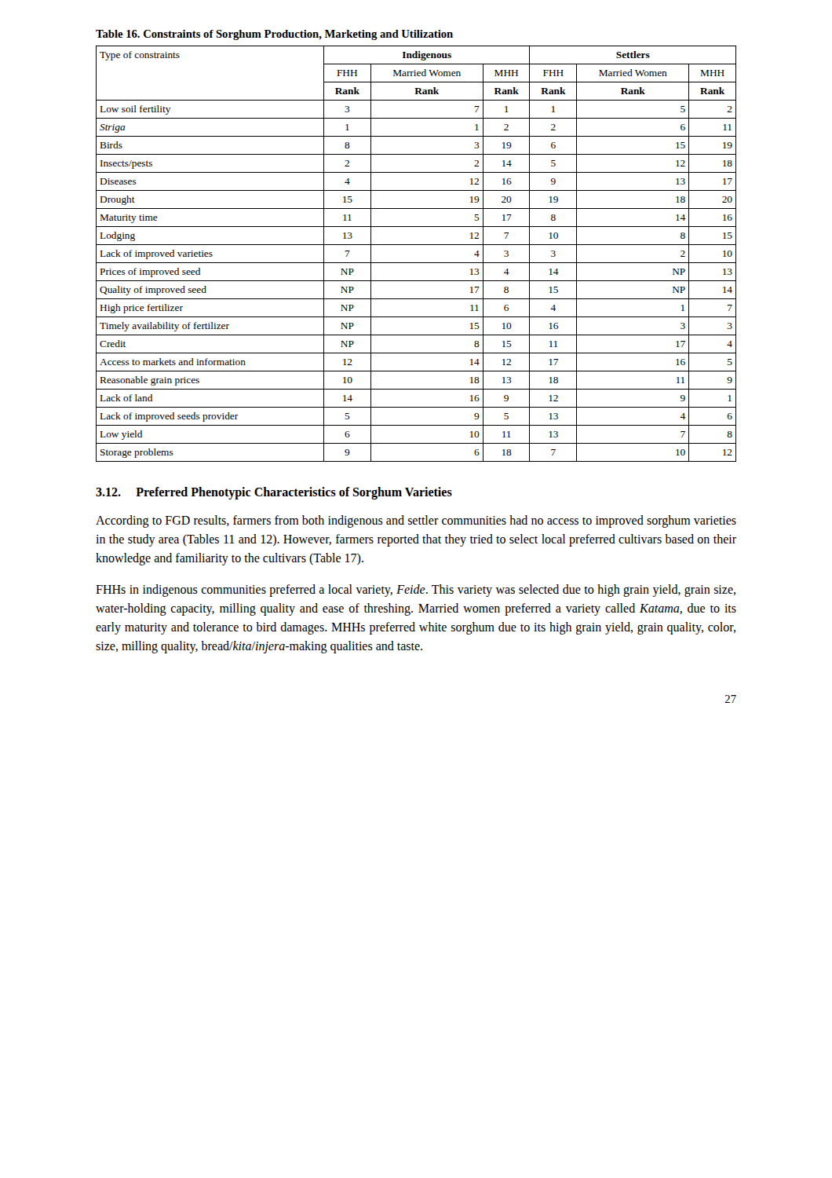Table 16. Constraints of Sorghum Production, Marketing and Utilization
| Type of constraints | Indigenous | Settlers |
| --- | --- | --- |
| FHH | Married Women | MHH | FHH | Married Women | MHH |
| Rank | Rank | Rank | Rank | Rank | Rank |
| Low soil fertility | 3 | 7 | 1 | 1 | 5 | 2 |
| Striga | 1 | 1 | 2 | 2 | 6 | 11 |
| Birds | 8 | 3 | 19 | 6 | 15 | 19 |
| Insects/pests | 2 | 2 | 14 | 5 | 12 | 18 |
| Diseases | 4 | 12 | 16 | 9 | 13 | 17 |
| Drought | 15 | 19 | 20 | 19 | 18 | 20 |
| Maturity time | 11 | 5 | 17 | 8 | 14 | 16 |
| Lodging | 13 | 12 | 7 | 10 | 8 | 15 |
| Lack of improved varieties | 7 | 4 | 3 | 3 | 2 | 10 |
| Prices of improved seed | NP | 13 | 4 | 14 | NP | 13 |
| Quality of improved seed | NP | 17 | 8 | 15 | NP | 14 |
| High price fertilizer | NP | 11 | 6 | 4 | 1 | 7 |
| Timely availability of fertilizer | NP | 15 | 10 | 16 | 3 | 3 |
| Credit | NP | 8 | 15 | 11 | 17 | 4 |
| Access to markets and information | 12 | 14 | 12 | 17 | 16 | 5 |
| Reasonable grain prices | 10 | 18 | 13 | 18 | 11 | 9 |
| Lack of land | 14 | 16 | 9 | 12 | 9 | 1 |
| Lack of improved seeds provider | 5 | 9 | 5 | 13 | 4 | 6 |
| Low yield | 6 | 10 | 11 | 13 | 7 | 8 |
| Storage problems | 9 | 6 | 18 | 7 | 10 | 12 |
3.12. Preferred Phenotypic Characteristics of Sorghum Varieties
According to FGD results, farmers from both indigenous and settler communities had no access to improved sorghum varieties in the study area (Tables 11 and 12). However, farmers reported that they tried to select local preferred cultivars based on their knowledge and familiarity to the cultivars (Table 17).
FHHs in indigenous communities preferred a local variety, Feide. This variety was selected due to high grain yield, grain size, water-holding capacity, milling quality and ease of threshing. Married women preferred a variety called Katama, due to its early maturity and tolerance to bird damages. MHHs preferred white sorghum due to its high grain yield, grain quality, color, size, milling quality, bread/kita/injera-making qualities and taste.
27